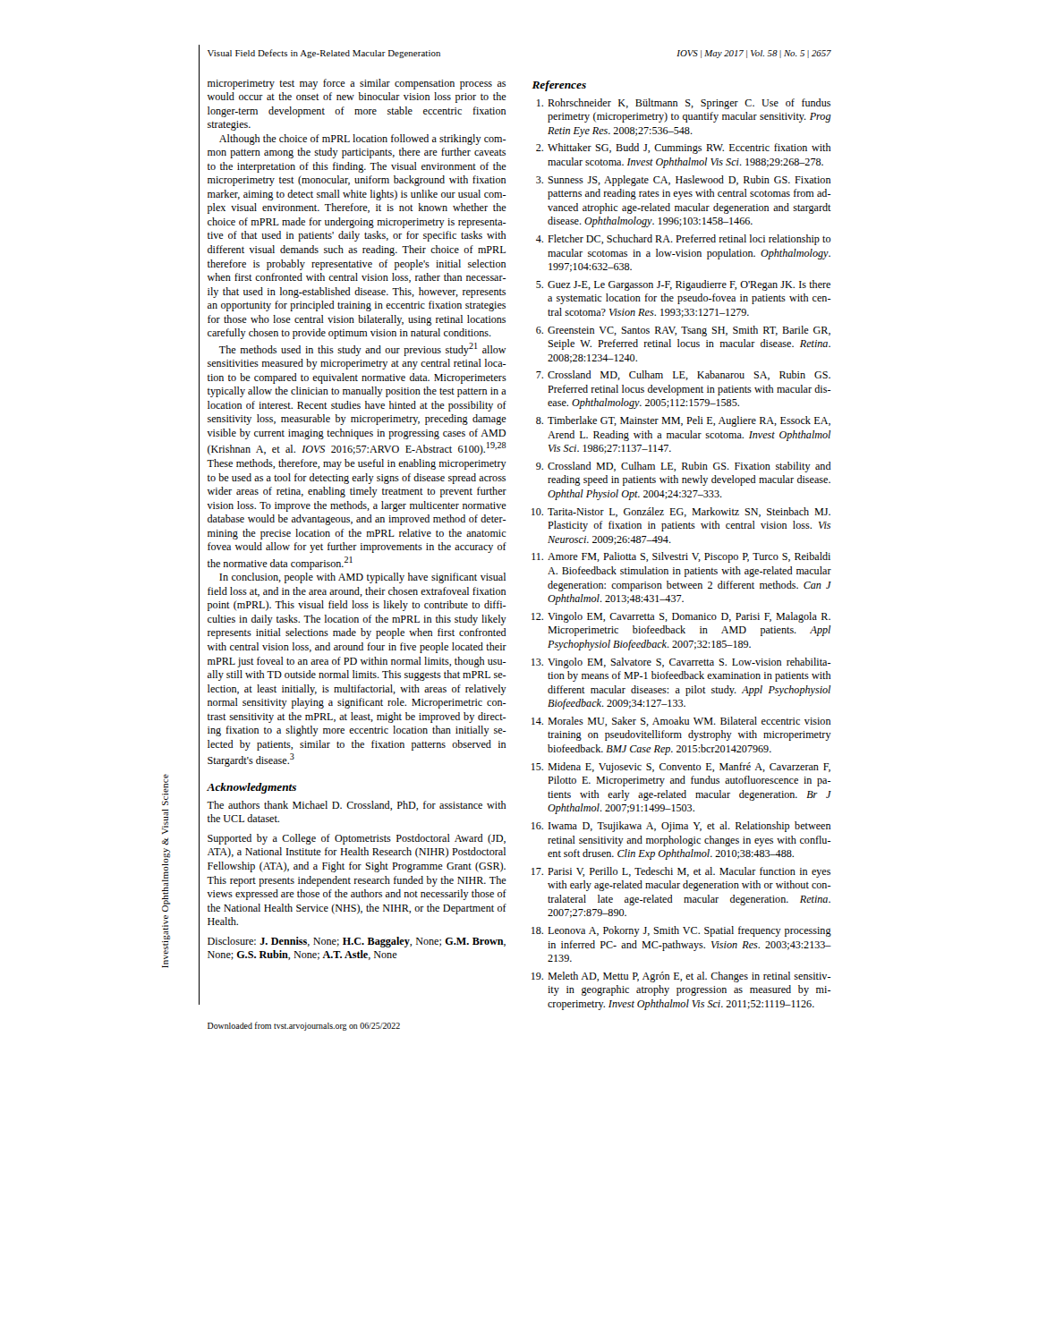Visual Field Defects in Age-Related Macular Degeneration
IOVS | May 2017 | Vol. 58 | No. 5 | 2657
Investigative Ophthalmology & Visual Science
microperimetry test may force a similar compensation process as would occur at the onset of new binocular vision loss prior to the longer-term development of more stable eccentric fixation strategies.
Although the choice of mPRL location followed a strikingly common pattern among the study participants, there are further caveats to the interpretation of this finding. The visual environment of the microperimetry test (monocular, uniform background with fixation marker, aiming to detect small white lights) is unlike our usual complex visual environment. Therefore, it is not known whether the choice of mPRL made for undergoing microperimetry is representative of that used in patients' daily tasks, or for specific tasks with different visual demands such as reading. Their choice of mPRL therefore is probably representative of people's initial selection when first confronted with central vision loss, rather than necessarily that used in long-established disease. This, however, represents an opportunity for principled training in eccentric fixation strategies for those who lose central vision bilaterally, using retinal locations carefully chosen to provide optimum vision in natural conditions.
The methods used in this study and our previous study21 allow sensitivities measured by microperimetry at any central retinal location to be compared to equivalent normative data. Microperimeters typically allow the clinician to manually position the test pattern in a location of interest. Recent studies have hinted at the possibility of sensitivity loss, measurable by microperimetry, preceding damage visible by current imaging techniques in progressing cases of AMD (Krishnan A, et al. IOVS 2016;57:ARVO E-Abstract 6100).19,28 These methods, therefore, may be useful in enabling microperimetry to be used as a tool for detecting early signs of disease spread across wider areas of retina, enabling timely treatment to prevent further vision loss. To improve the methods, a larger multicenter normative database would be advantageous, and an improved method of determining the precise location of the mPRL relative to the anatomic fovea would allow for yet further improvements in the accuracy of the normative data comparison.21
In conclusion, people with AMD typically have significant visual field loss at, and in the area around, their chosen extrafoveal fixation point (mPRL). This visual field loss is likely to contribute to difficulties in daily tasks. The location of the mPRL in this study likely represents initial selections made by people when first confronted with central vision loss, and around four in five people located their mPRL just foveal to an area of PD within normal limits, though usually still with TD outside normal limits. This suggests that mPRL selection, at least initially, is multifactorial, with areas of relatively normal sensitivity playing a significant role. Microperimetric contrast sensitivity at the mPRL, at least, might be improved by directing fixation to a slightly more eccentric location than initially selected by patients, similar to the fixation patterns observed in Stargardt's disease.3
Acknowledgments
The authors thank Michael D. Crossland, PhD, for assistance with the UCL dataset.
Supported by a College of Optometrists Postdoctoral Award (JD, ATA), a National Institute for Health Research (NIHR) Postdoctoral Fellowship (ATA), and a Fight for Sight Programme Grant (GSR). This report presents independent research funded by the NIHR. The views expressed are those of the authors and not necessarily those of the National Health Service (NHS), the NIHR, or the Department of Health.
Disclosure: J. Denniss, None; H.C. Baggaley, None; G.M. Brown, None; G.S. Rubin, None; A.T. Astle, None
References
Rohrschneider K, Bültmann S, Springer C. Use of fundus perimetry (microperimetry) to quantify macular sensitivity. Prog Retin Eye Res. 2008;27:536–548.
Whittaker SG, Budd J, Cummings RW. Eccentric fixation with macular scotoma. Invest Ophthalmol Vis Sci. 1988;29:268–278.
Sunness JS, Applegate CA, Haslewood D, Rubin GS. Fixation patterns and reading rates in eyes with central scotomas from advanced atrophic age-related macular degeneration and stargardt disease. Ophthalmology. 1996;103:1458–1466.
Fletcher DC, Schuchard RA. Preferred retinal loci relationship to macular scotomas in a low-vision population. Ophthalmology. 1997;104:632–638.
Guez J-E, Le Gargasson J-F, Rigaudierre F, O'Regan JK. Is there a systematic location for the pseudo-fovea in patients with central scotoma? Vision Res. 1993;33:1271–1279.
Greenstein VC, Santos RAV, Tsang SH, Smith RT, Barile GR, Seiple W. Preferred retinal locus in macular disease. Retina. 2008;28:1234–1240.
Crossland MD, Culham LE, Kabanarou SA, Rubin GS. Preferred retinal locus development in patients with macular disease. Ophthalmology. 2005;112:1579–1585.
Timberlake GT, Mainster MM, Peli E, Augliere RA, Essock EA, Arend L. Reading with a macular scotoma. Invest Ophthalmol Vis Sci. 1986;27:1137–1147.
Crossland MD, Culham LE, Rubin GS. Fixation stability and reading speed in patients with newly developed macular disease. Ophthal Physiol Opt. 2004;24:327–333.
Tarita-Nistor L, González EG, Markowitz SN, Steinbach MJ. Plasticity of fixation in patients with central vision loss. Vis Neurosci. 2009;26:487–494.
Amore FM, Paliotta S, Silvestri V, Piscopo P, Turco S, Reibaldi A. Biofeedback stimulation in patients with age-related macular degeneration: comparison between 2 different methods. Can J Ophthalmol. 2013;48:431–437.
Vingolo EM, Cavarretta S, Domanico D, Parisi F, Malagola R. Microperimetric biofeedback in AMD patients. Appl Psychophysiol Biofeedback. 2007;32:185–189.
Vingolo EM, Salvatore S, Cavarretta S. Low-vision rehabilitation by means of MP-1 biofeedback examination in patients with different macular diseases: a pilot study. Appl Psychophysiol Biofeedback. 2009;34:127–133.
Morales MU, Saker S, Amoaku WM. Bilateral eccentric vision training on pseudovitelliform dystrophy with microperimetry biofeedback. BMJ Case Rep. 2015:bcr2014207969.
Midena E, Vujosevic S, Convento E, Manfré A, Cavarzeran F, Pilotto E. Microperimetry and fundus autofluorescence in patients with early age-related macular degeneration. Br J Ophthalmol. 2007;91:1499–1503.
Iwama D, Tsujikawa A, Ojima Y, et al. Relationship between retinal sensitivity and morphologic changes in eyes with confluent soft drusen. Clin Exp Ophthalmol. 2010;38:483–488.
Parisi V, Perillo L, Tedeschi M, et al. Macular function in eyes with early age-related macular degeneration with or without contralateral late age-related macular degeneration. Retina. 2007;27:879–890.
Leonova A, Pokorny J, Smith VC. Spatial frequency processing in inferred PC- and MC-pathways. Vision Res. 2003;43:2133–2139.
Meleth AD, Mettu P, Agrón E, et al. Changes in retinal sensitivity in geographic atrophy progression as measured by microperimetry. Invest Ophthalmol Vis Sci. 2011;52:1119–1126.
Downloaded from tvst.arvojournals.org on 06/25/2022